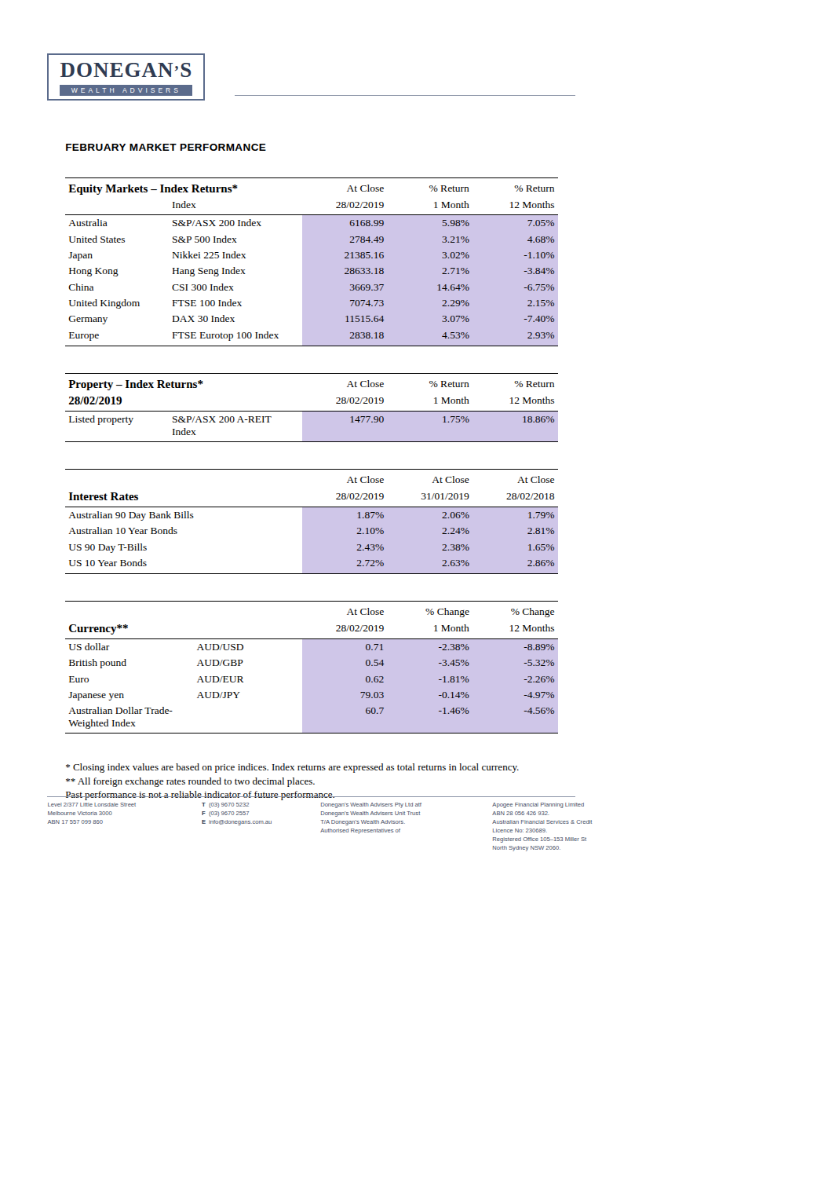DONEGAN’S
WEALTH ADVISERS
FEBRUARY MARKET PERFORMANCE
| Equity Markets – Index Returns* | At Close | % Return | % Return |
| --- | --- | --- | --- |
| | Index | 28/02/2019 | 1 Month | 12 Months |
| Australia | S&P/ASX 200 Index | 6168.99 | 5.98% | 7.05% |
| United States | S&P 500 Index | 2784.49 | 3.21% | 4.68% |
| Japan | Nikkei 225 Index | 21385.16 | 3.02% | -1.10% |
| Hong Kong | Hang Seng Index | 28633.18 | 2.71% | -3.84% |
| China | CSI 300 Index | 3669.37 | 14.64% | -6.75% |
| United Kingdom | FTSE 100 Index | 7074.73 | 2.29% | 2.15% |
| Germany | DAX 30 Index | 11515.64 | 3.07% | -7.40% |
| Europe | FTSE Eurotop 100 Index | 2838.18 | 4.53% | 2.93% |
| Property – Index Returns* | At Close | % Return | % Return |
| --- | --- | --- | --- |
| 28/02/2019 | | 28/02/2019 | 1 Month | 12 Months |
| Listed property | S&P/ASX 200 A-REIT Index | 1477.90 | 1.75% | 18.86% |
| | At Close | At Close | At Close |
| --- | --- | --- | --- |
| Interest Rates | 28/02/2019 | 31/01/2019 | 28/02/2018 |
| Australian 90 Day Bank Bills | 1.87% | 2.06% | 1.79% |
| Australian 10 Year Bonds | 2.10% | 2.24% | 2.81% |
| US 90 Day T-Bills | 2.43% | 2.38% | 1.65% |
| US 10 Year Bonds | 2.72% | 2.63% | 2.86% |
| | At Close | % Change | % Change |
| --- | --- | --- | --- |
| Currency** | 28/02/2019 | 1 Month | 12 Months |
| US dollar | AUD/USD | 0.71 | -2.38% | -8.89% |
| British pound | AUD/GBP | 0.54 | -3.45% | -5.32% |
| Euro | AUD/EUR | 0.62 | -1.81% | -2.26% |
| Japanese yen | AUD/JPY | 79.03 | -0.14% | -4.97% |
| Australian Dollar Trade- Weighted Index | | 60.7 | -1.46% | -4.56% |
* Closing index values are based on price indices. Index returns are expressed as total returns in local currency.
** All foreign exchange rates rounded to two decimal places.
Past performance is not a reliable indicator of future performance.
Level 2/377 Little Lonsdale Street
Melbourne Victoria 3000
ABN 17 557 099 860
T(03) 9670 5232
F(03) 9670 2557
Einfo@donegans.com.au
Donegan's Wealth Advisers Pty Ltd atf
Donegan's Wealth Advisers Unit Trust
T/A Donegan's Wealth Advisors.
Authorised Representatives of
Apogee Financial Planning Limited
ABN 28 056 426 932.
Australian Financial Services & Credit
Licence No: 230689.
Registered Office 105–153 Miller St
North Sydney NSW 2060.